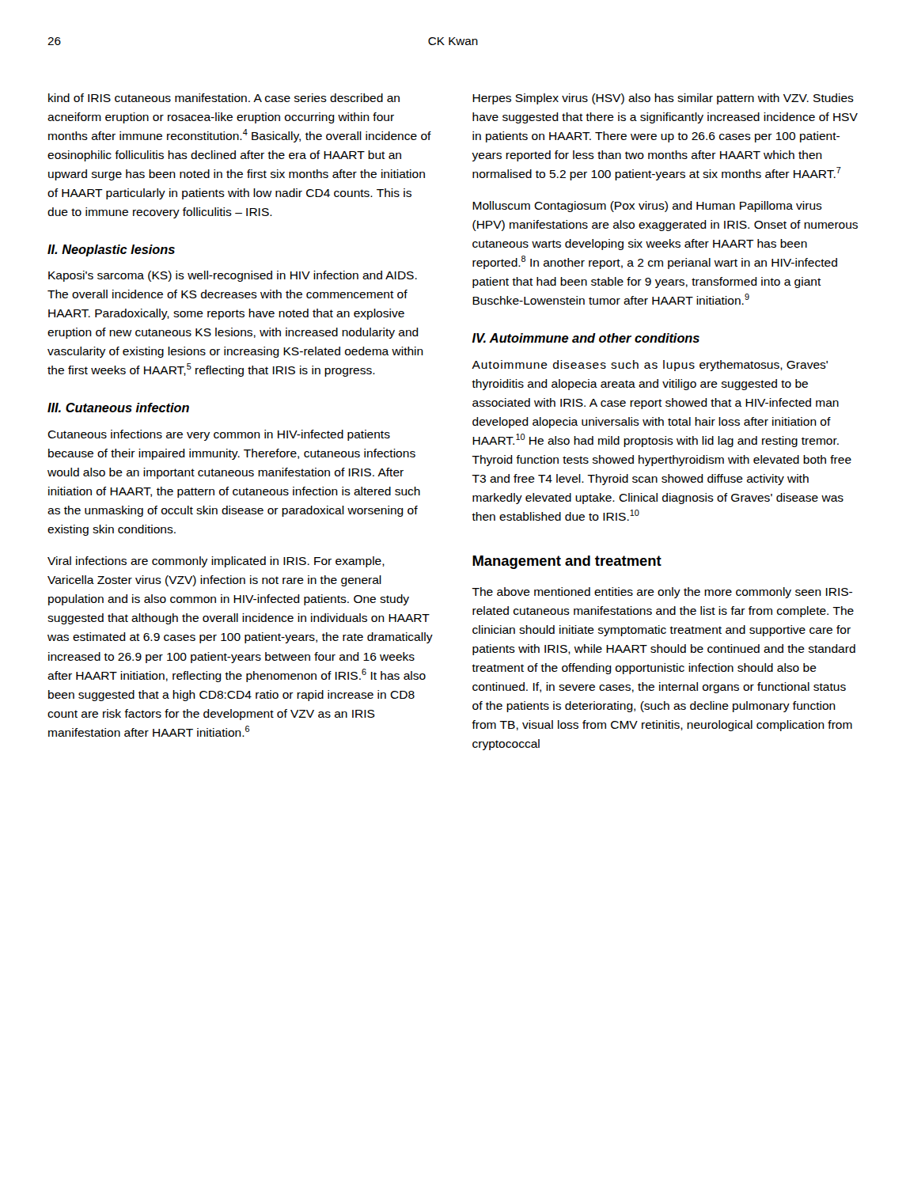26
CK Kwan
kind of IRIS cutaneous manifestation. A case series described an acneiform eruption or rosacea-like eruption occurring within four months after immune reconstitution.4 Basically, the overall incidence of eosinophilic folliculitis has declined after the era of HAART but an upward surge has been noted in the first six months after the initiation of HAART particularly in patients with low nadir CD4 counts. This is due to immune recovery folliculitis – IRIS.
II. Neoplastic lesions
Kaposi's sarcoma (KS) is well-recognised in HIV infection and AIDS. The overall incidence of KS decreases with the commencement of HAART. Paradoxically, some reports have noted that an explosive eruption of new cutaneous KS lesions, with increased nodularity and vascularity of existing lesions or increasing KS-related oedema within the first weeks of HAART,5 reflecting that IRIS is in progress.
III. Cutaneous infection
Cutaneous infections are very common in HIV-infected patients because of their impaired immunity. Therefore, cutaneous infections would also be an important cutaneous manifestation of IRIS. After initiation of HAART, the pattern of cutaneous infection is altered such as the unmasking of occult skin disease or paradoxical worsening of existing skin conditions.
Viral infections are commonly implicated in IRIS. For example, Varicella Zoster virus (VZV) infection is not rare in the general population and is also common in HIV-infected patients. One study suggested that although the overall incidence in individuals on HAART was estimated at 6.9 cases per 100 patient-years, the rate dramatically increased to 26.9 per 100 patient-years between four and 16 weeks after HAART initiation, reflecting the phenomenon of IRIS.6 It has also been suggested that a high CD8:CD4 ratio or rapid increase in CD8 count are risk factors for the development of VZV as an IRIS manifestation after HAART initiation.6
Herpes Simplex virus (HSV) also has similar pattern with VZV. Studies have suggested that there is a significantly increased incidence of HSV in patients on HAART. There were up to 26.6 cases per 100 patient-years reported for less than two months after HAART which then normalised to 5.2 per 100 patient-years at six months after HAART.7
Molluscum Contagiosum (Pox virus) and Human Papilloma virus (HPV) manifestations are also exaggerated in IRIS. Onset of numerous cutaneous warts developing six weeks after HAART has been reported.8 In another report, a 2 cm perianal wart in an HIV-infected patient that had been stable for 9 years, transformed into a giant Buschke-Lowenstein tumor after HAART initiation.9
IV. Autoimmune and other conditions
Autoimmune diseases such as lupus erythematosus, Graves' thyroiditis and alopecia areata and vitiligo are suggested to be associated with IRIS. A case report showed that a HIV-infected man developed alopecia universalis with total hair loss after initiation of HAART.10 He also had mild proptosis with lid lag and resting tremor. Thyroid function tests showed hyperthyroidism with elevated both free T3 and free T4 level. Thyroid scan showed diffuse activity with markedly elevated uptake. Clinical diagnosis of Graves' disease was then established due to IRIS.10
Management and treatment
The above mentioned entities are only the more commonly seen IRIS-related cutaneous manifestations and the list is far from complete. The clinician should initiate symptomatic treatment and supportive care for patients with IRIS, while HAART should be continued and the standard treatment of the offending opportunistic infection should also be continued. If, in severe cases, the internal organs or functional status of the patients is deteriorating, (such as decline pulmonary function from TB, visual loss from CMV retinitis, neurological complication from cryptococcal